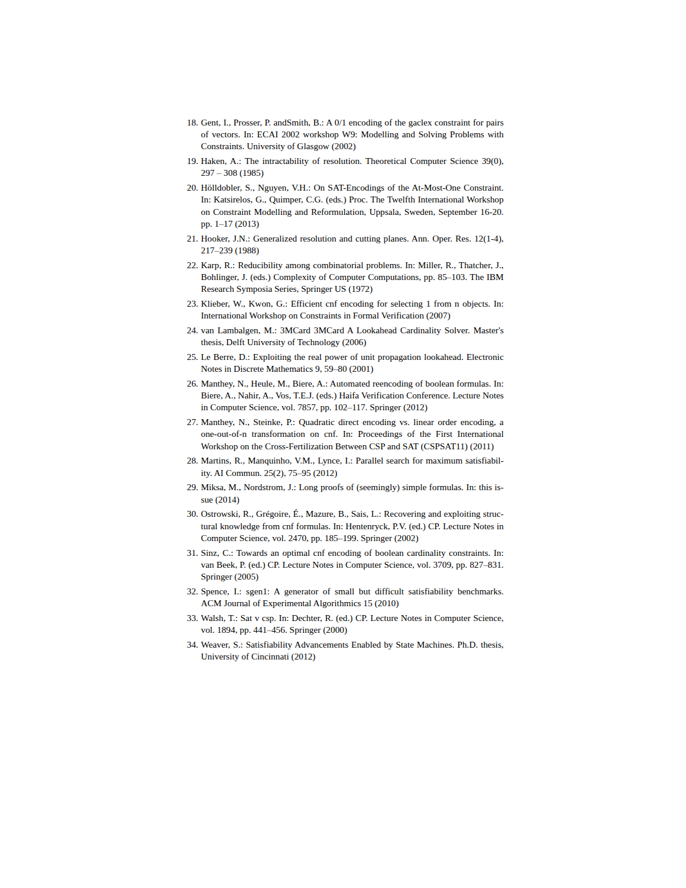18. Gent, I., Prosser, P. andSmith, B.: A 0/1 encoding of the gaclex constraint for pairs of vectors. In: ECAI 2002 workshop W9: Modelling and Solving Problems with Constraints. University of Glasgow (2002)
19. Haken, A.: The intractability of resolution. Theoretical Computer Science 39(0), 297 – 308 (1985)
20. Hölldobler, S., Nguyen, V.H.: On SAT-Encodings of the At-Most-One Constraint. In: Katsirelos, G., Quimper, C.G. (eds.) Proc. The Twelfth International Workshop on Constraint Modelling and Reformulation, Uppsala, Sweden, September 16-20. pp. 1–17 (2013)
21. Hooker, J.N.: Generalized resolution and cutting planes. Ann. Oper. Res. 12(1-4), 217–239 (1988)
22. Karp, R.: Reducibility among combinatorial problems. In: Miller, R., Thatcher, J., Bohlinger, J. (eds.) Complexity of Computer Computations, pp. 85–103. The IBM Research Symposia Series, Springer US (1972)
23. Klieber, W., Kwon, G.: Efficient cnf encoding for selecting 1 from n objects. In: International Workshop on Constraints in Formal Verification (2007)
24. van Lambalgen, M.: 3MCard 3MCard A Lookahead Cardinality Solver. Master's thesis, Delft University of Technology (2006)
25. Le Berre, D.: Exploiting the real power of unit propagation lookahead. Electronic Notes in Discrete Mathematics 9, 59–80 (2001)
26. Manthey, N., Heule, M., Biere, A.: Automated reencoding of boolean formulas. In: Biere, A., Nahir, A., Vos, T.E.J. (eds.) Haifa Verification Conference. Lecture Notes in Computer Science, vol. 7857, pp. 102–117. Springer (2012)
27. Manthey, N., Steinke, P.: Quadratic direct encoding vs. linear order encoding, a one-out-of-n transformation on cnf. In: Proceedings of the First International Workshop on the Cross-Fertilization Between CSP and SAT (CSPSAT11) (2011)
28. Martins, R., Manquinho, V.M., Lynce, I.: Parallel search for maximum satisfiability. AI Commun. 25(2), 75–95 (2012)
29. Miksa, M., Nordstrom, J.: Long proofs of (seemingly) simple formulas. In: this issue (2014)
30. Ostrowski, R., Grégoire, É., Mazure, B., Sais, L.: Recovering and exploiting structural knowledge from cnf formulas. In: Hentenryck, P.V. (ed.) CP. Lecture Notes in Computer Science, vol. 2470, pp. 185–199. Springer (2002)
31. Sinz, C.: Towards an optimal cnf encoding of boolean cardinality constraints. In: van Beek, P. (ed.) CP. Lecture Notes in Computer Science, vol. 3709, pp. 827–831. Springer (2005)
32. Spence, I.: sgen1: A generator of small but difficult satisfiability benchmarks. ACM Journal of Experimental Algorithmics 15 (2010)
33. Walsh, T.: Sat v csp. In: Dechter, R. (ed.) CP. Lecture Notes in Computer Science, vol. 1894, pp. 441–456. Springer (2000)
34. Weaver, S.: Satisfiability Advancements Enabled by State Machines. Ph.D. thesis, University of Cincinnati (2012)